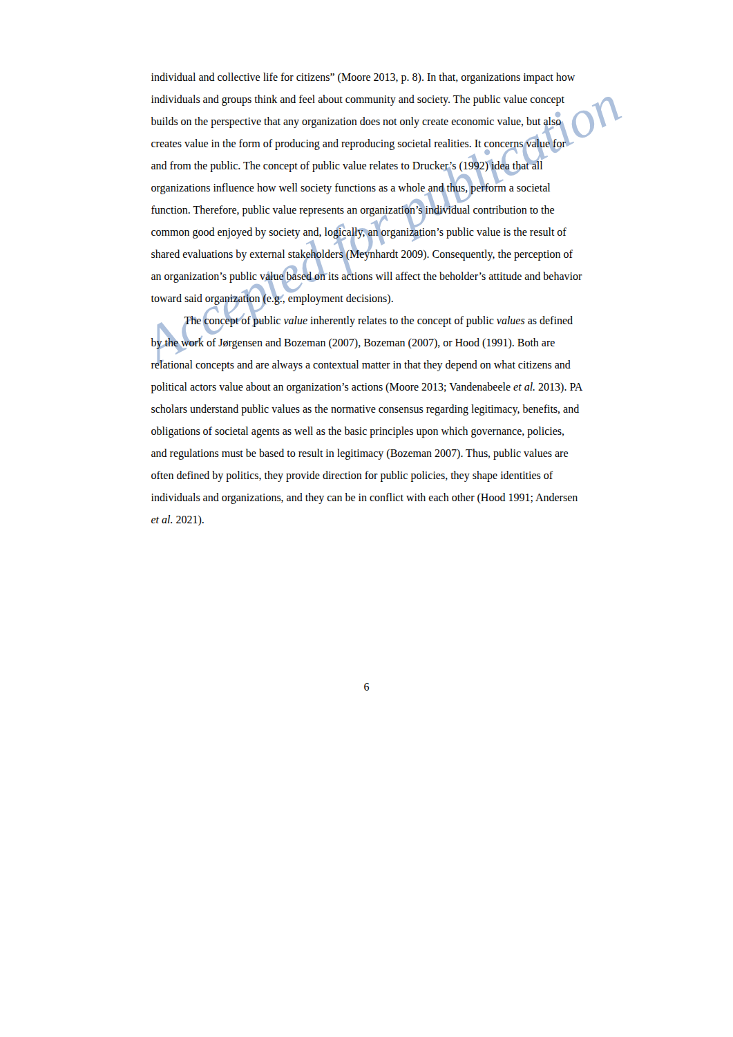Accepted for publication
individual and collective life for citizens” (Moore 2013, p. 8). In that, organizations impact how individuals and groups think and feel about community and society. The public value concept builds on the perspective that any organization does not only create economic value, but also creates value in the form of producing and reproducing societal realities. It concerns value for and from the public. The concept of public value relates to Drucker’s (1992) idea that all organizations influence how well society functions as a whole and thus, perform a societal function. Therefore, public value represents an organization’s individual contribution to the common good enjoyed by society and, logically, an organization’s public value is the result of shared evaluations by external stakeholders (Meynhardt 2009). Consequently, the perception of an organization’s public value based on its actions will affect the beholder’s attitude and behavior toward said organization (e.g., employment decisions).
The concept of public value inherently relates to the concept of public values as defined by the work of Jørgensen and Bozeman (2007), Bozeman (2007), or Hood (1991). Both are relational concepts and are always a contextual matter in that they depend on what citizens and political actors value about an organization’s actions (Moore 2013; Vandenabeele et al. 2013). PA scholars understand public values as the normative consensus regarding legitimacy, benefits, and obligations of societal agents as well as the basic principles upon which governance, policies, and regulations must be based to result in legitimacy (Bozeman 2007). Thus, public values are often defined by politics, they provide direction for public policies, they shape identities of individuals and organizations, and they can be in conflict with each other (Hood 1991; Andersen et al. 2021).
6